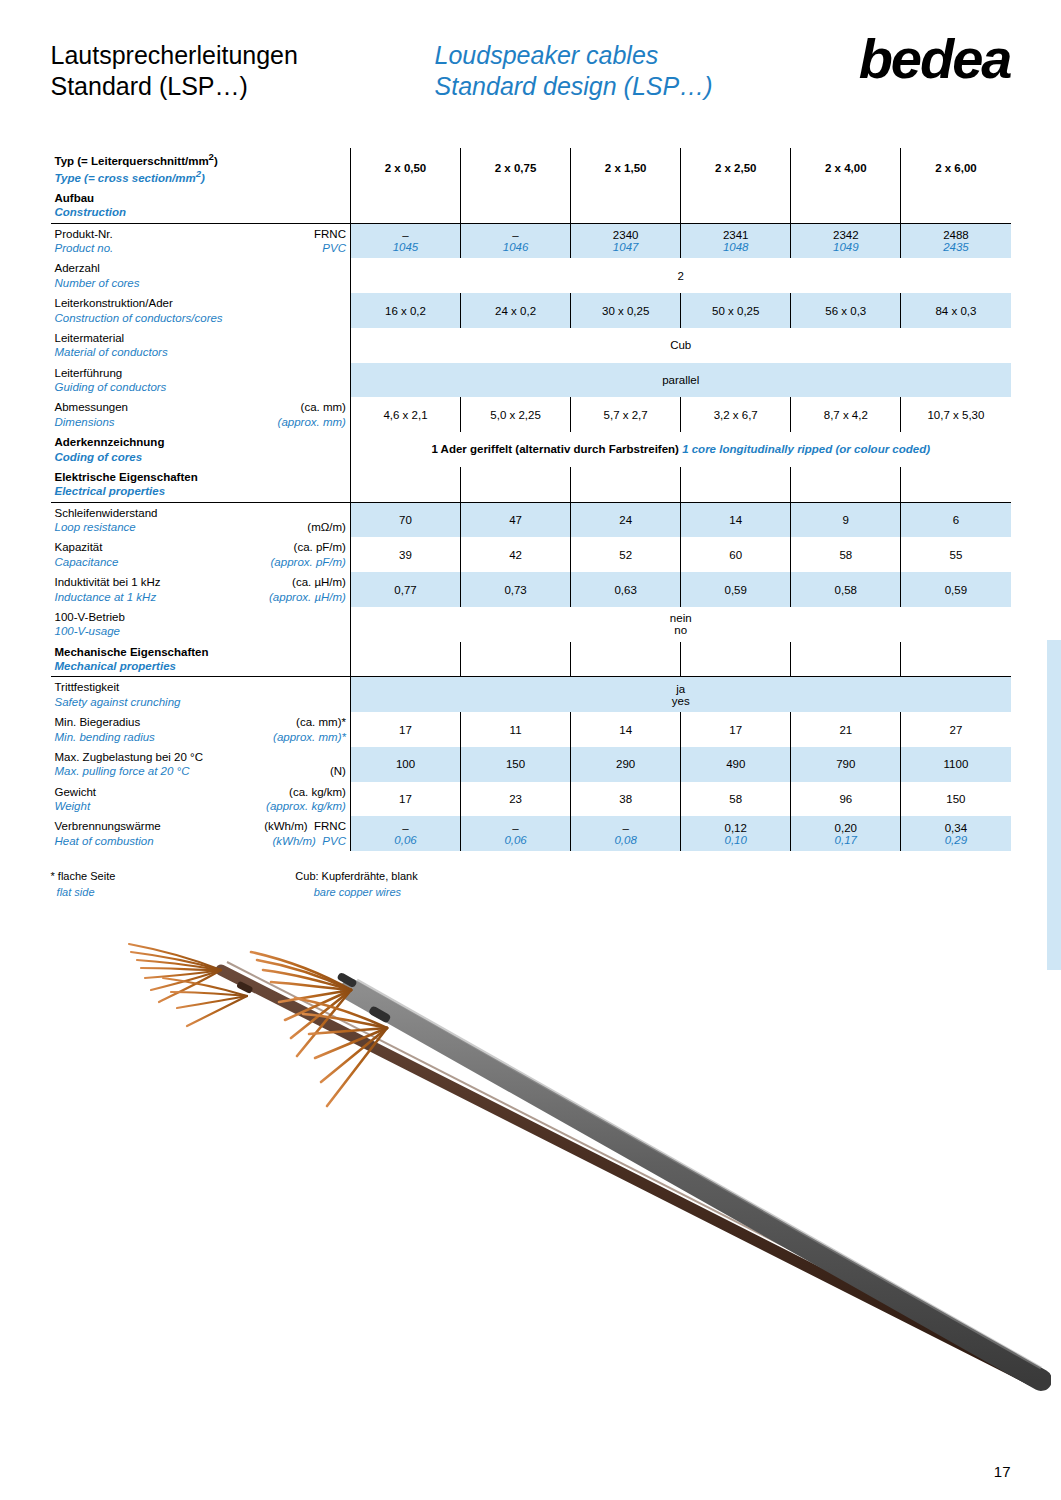Lautsprecherleitungen
Standard (LSP…)
Loudspeaker cables
Standard design (LSP…)
bedea
| Typ (= Leiterquerschnitt/mm 2 ) Type (= cross section/mm 2 ) | 2 x 0,50 | 2 x 0,75 | 2 x 1,50 | 2 x 2,50 | 2 x 4,00 | 2 x 6,00 |
| Aufbau Construction | | | | | | |
| Produkt-Nr. FRNC Product no. PVC | – 1045 | – 1046 | 2340 1047 | 2341 1048 | 2342 1049 | 2488 2435 |
| Aderzahl Number of cores | 2 |
| Leiterkonstruktion/Ader Construction of conductors/cores | 16 x 0,2 | 24 x 0,2 | 30 x 0,25 | 50 x 0,25 | 56 x 0,3 | 84 x 0,3 |
| Leitermaterial Material of conductors | Cub |
| Leiterführung Guiding of conductors | parallel |
| Abmessungen (ca. mm) Dimensions (approx. mm) | 4,6 x 2,1 | 5,0 x 2,25 | 5,7 x 2,7 | 3,2 x 6,7 | 8,7 x 4,2 | 10,7 x 5,30 |
| Aderkennzeichnung Coding of cores | 1 Ader geriffelt (alternativ durch Farbstreifen) 1 core longitudinally ripped (or colour coded) |
| Elektrische Eigenschaften Electrical properties | | | | | | |
| Schleifenwiderstand Loop resistance (mΩ/m) | 70 | 47 | 24 | 14 | 9 | 6 |
| Kapazität (ca. pF/m) Capacitance (approx. pF/m) | 39 | 42 | 52 | 60 | 58 | 55 |
| Induktivität bei 1 kHz (ca. µH/m) Inductance at 1 kHz (approx. µH/m) | 0,77 | 0,73 | 0,63 | 0,59 | 0,58 | 0,59 |
| 100-V-Betrieb 100-V-usage | nein no |
| Mechanische Eigenschaften Mechanical properties | | | | | | |
| Trittfestigkeit Safety against crunching | ja yes |
| Min. Biegeradius (ca. mm)* Min. bending radius (approx. mm)* | 17 | 11 | 14 | 17 | 21 | 27 |
| Max. Zugbelastung bei 20 °C Max. pulling force at 20 °C (N) | 100 | 150 | 290 | 490 | 790 | 1100 |
| Gewicht (ca. kg/km) Weight (approx. kg/km) | 17 | 23 | 38 | 58 | 96 | 150 |
| Verbrennungswärme (kWh/m) FRNC Heat of combustion (kWh/m) PVC | – 0,06 | – 0,06 | – 0,08 | 0,12 0,10 | 0,20 0,17 | 0,34 0,29 |
* flache Seite
flat side
Cub: Kupferdrähte, blank
bare copper wires
17